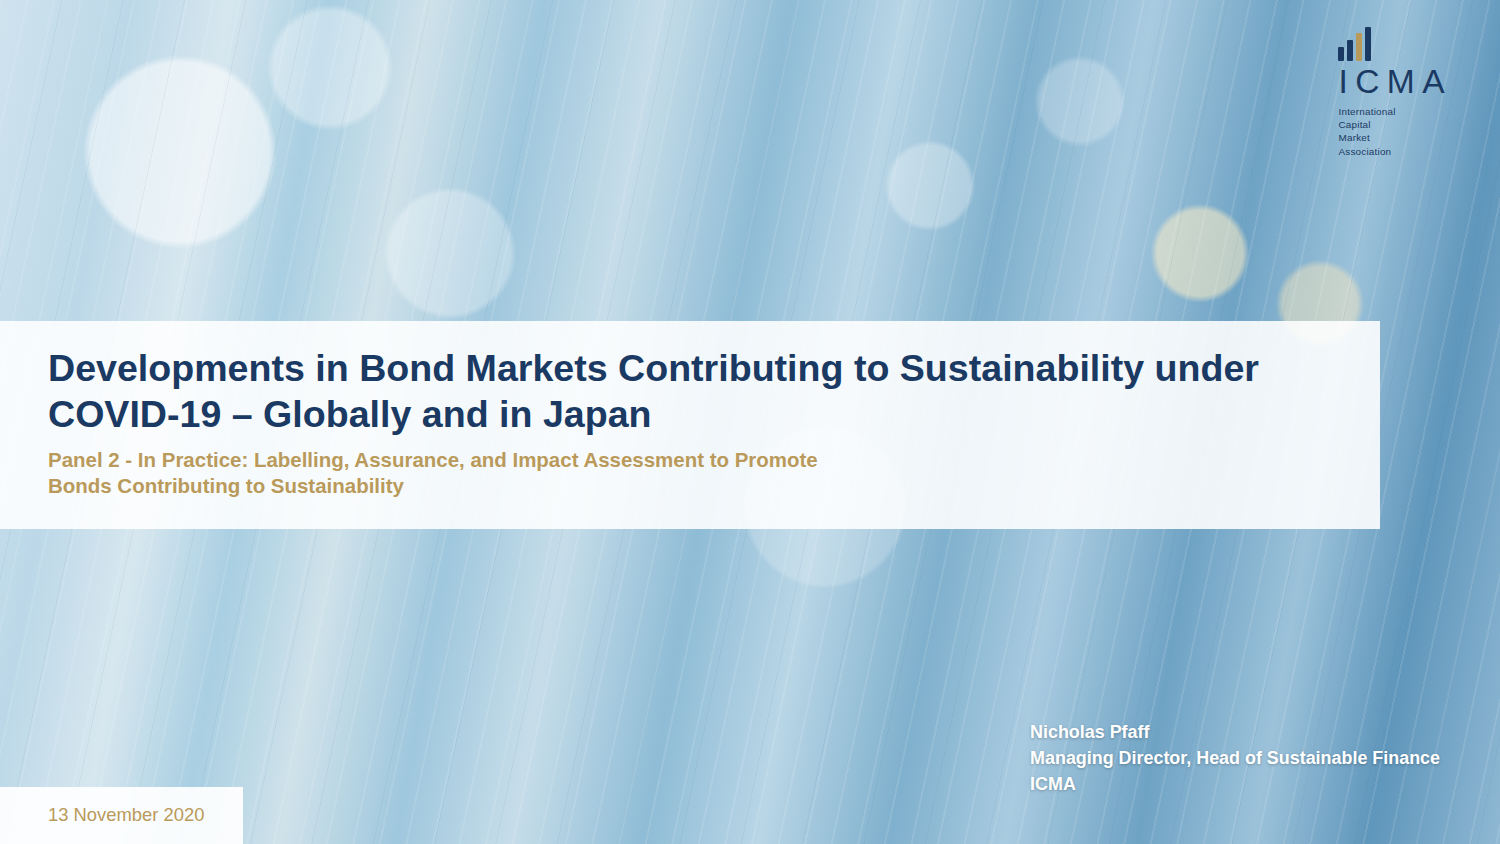ICMA
International
Capital
Market
Association
Developments in Bond Markets Contributing to Sustainability under COVID-19 – Globally and in Japan
Panel 2 - In Practice: Labelling, Assurance, and Impact Assessment to Promote Bonds Contributing to Sustainability
Nicholas Pfaff
Managing Director, Head of Sustainable Finance
ICMA
13 November 2020